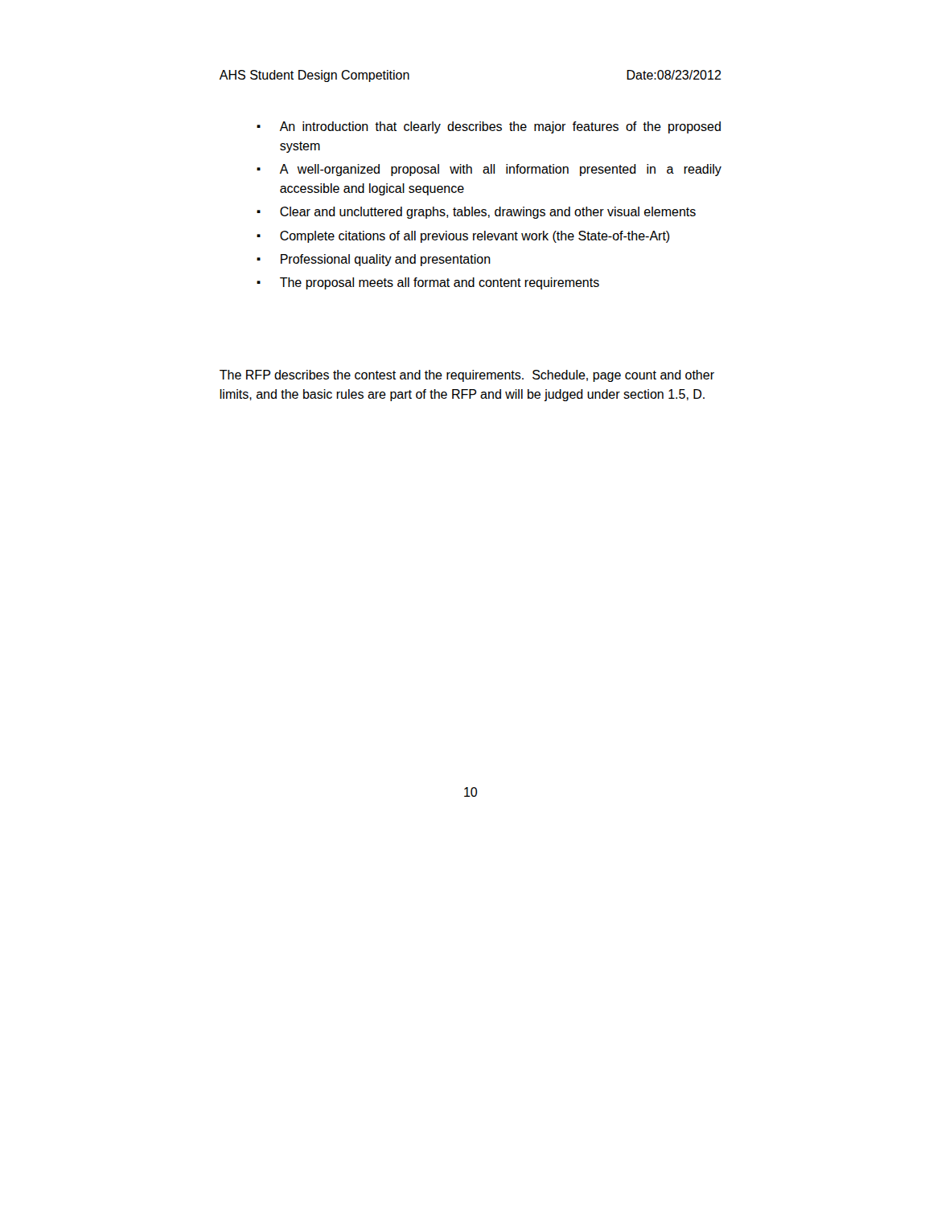AHS Student Design Competition
Date:08/23/2012
An introduction that clearly describes the major features of the proposed system
A well-organized proposal with all information presented in a readily accessible and logical sequence
Clear and uncluttered graphs, tables, drawings and other visual elements
Complete citations of all previous relevant work (the State-of-the-Art)
Professional quality and presentation
The proposal meets all format and content requirements
The RFP describes the contest and the requirements. Schedule, page count and other limits, and the basic rules are part of the RFP and will be judged under section 1.5, D.
10